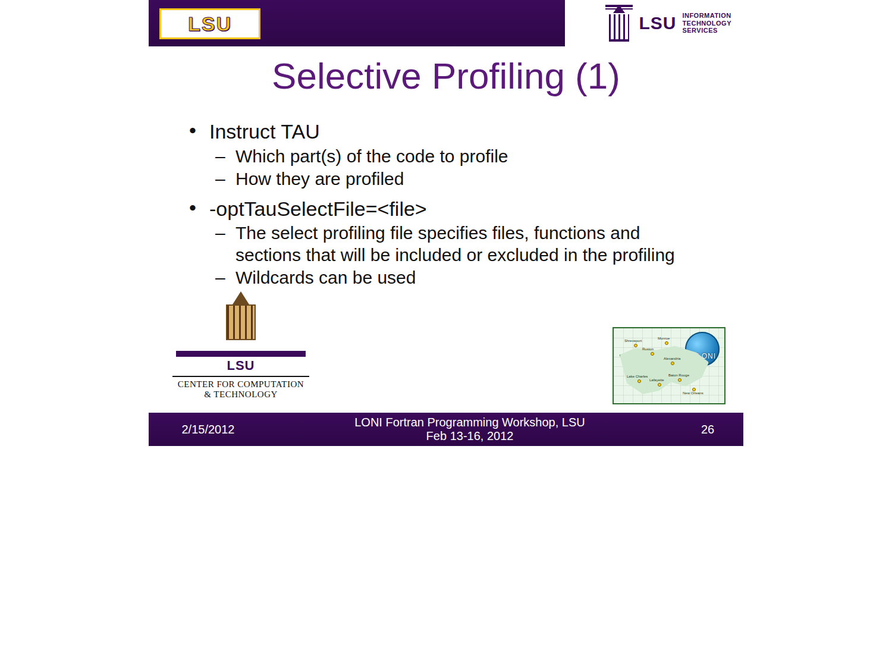LSU
LSU
Information
Technology
Services
Selective Profiling (1)
Instruct TAU
Which part(s) of the code to profile
How they are profiled
-optTauSelectFile=<file>
The select profiling file specifies files, functions and sections that will be included or excluded in the profiling
Wildcards can be used
LSU
CENTER FOR COMPUTATION
& TECHNOLOGY
LONI
Shreveport
Monroe
Ruston
Alexandria
Lake Charles
Lafayette
Baton Rouge
New Orleans
2/15/2012
LONI Fortran Programming Workshop, LSU
Feb 13-16, 2012
26